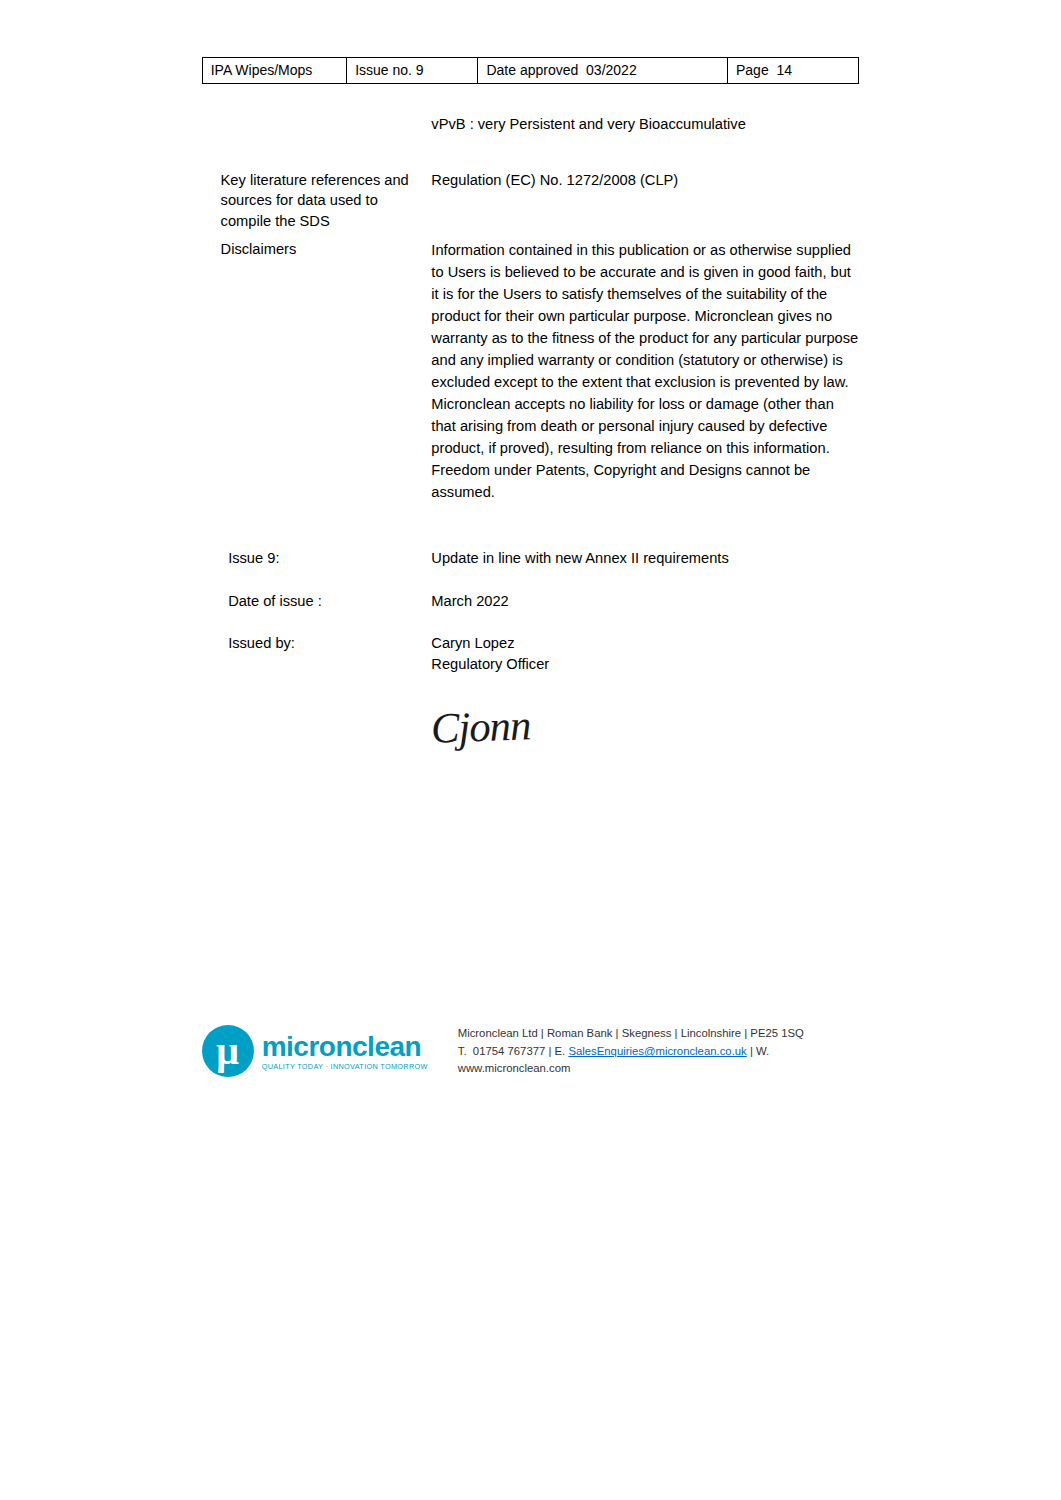| IPA Wipes/Mops | Issue no. 9 | Date approved 03/2022 | Page 14 |
vPvB : very Persistent and very Bioaccumulative
Key literature references and sources for data used to compile the SDS
Regulation (EC) No. 1272/2008 (CLP)
Disclaimers
Information contained in this publication or as otherwise supplied to Users is believed to be accurate and is given in good faith, but it is for the Users to satisfy themselves of the suitability of the product for their own particular purpose. Micronclean gives no warranty as to the fitness of the product for any particular purpose and any implied warranty or condition (statutory or otherwise) is excluded except to the extent that exclusion is prevented by law. Micronclean accepts no liability for loss or damage (other than that arising from death or personal injury caused by defective product, if proved), resulting from reliance on this information. Freedom under Patents, Copyright and Designs cannot be assumed.
Issue 9:
Update in line with new Annex II requirements
Date of issue :
March 2022
Issued by:
Caryn Lopez
Regulatory Officer
Cjonn
micron clean
Quality Today · Innovation Tomorrow
Micronclean Ltd | Roman Bank | Skegness | Lincolnshire | PE25 1SQ
T. 01754 767377 | E. SalesEnquiries@micronclean.co.uk | W. www.micronclean.com